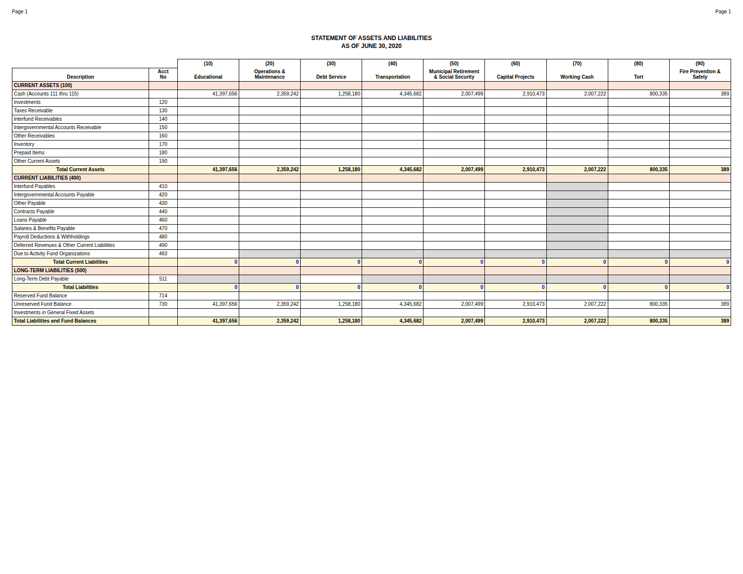Page 1 Page 1
STATEMENT OF ASSETS AND LIABILITIES
AS OF JUNE 30, 2020
| | | (10) | (20) | (30) | (40) | (50) | (60) | (70) | (80) | (90) |
| --- | --- | --- | --- | --- | --- | --- | --- | --- | --- | --- |
| Description | Acct No | Educational | Operations & Maintenance | Debt Service | Transportation | Municipal Retirement & Social Security | Capital Projects | Working Cash | Tort | Fire Prevention & Safety |
| CURRENT ASSETS (100) | | | | | | | | | | |
| Cash (Accounts 111 thru 115) | | 41,397,656 | 2,359,242 | 1,258,180 | 4,345,682 | 2,007,499 | 2,910,473 | 2,007,222 | 800,335 | 389 |
| Investments | 120 | | | | | | | | | |
| Taxes Receivable | 130 | | | | | | | | | |
| Interfund Receivables | 140 | | | | | | | | | |
| Intergovernmental Accounts Receivable | 150 | | | | | | | | | |
| Other Receivables | 160 | | | | | | | | | |
| Inventory | 170 | | | | | | | | | |
| Prepaid Items | 180 | | | | | | | | | |
| Other Current Assets | 190 | | | | | | | | | |
| Total Current Assets | | 41,397,656 | 2,359,242 | 1,258,180 | 4,345,682 | 2,007,499 | 2,910,473 | 2,007,222 | 800,335 | 389 |
| CURRENT LIABILITIES (400) | | | | | | | | | | |
| Interfund Payables | 410 | | | | | | | | | |
| Intergovernmental Accounts Payable | 420 | | | | | | | | | |
| Other Payable | 430 | | | | | | | | | |
| Contracts Payable | 440 | | | | | | | | | |
| Loans Payable | 460 | | | | | | | | | |
| Salaries & Benefits Payable | 470 | | | | | | | | | |
| Payroll Deductions & Withholdings | 480 | | | | | | | | | |
| Deferred Revenues & Other Current Liabilities | 490 | | | | | | | | | |
| Due to Activity Fund Organizations | 493 | | | | | | | | | |
| Total Current Liabilities | | 0 | 0 | 0 | 0 | 0 | 0 | 0 | 0 | 0 |
| LONG-TERM LIABILITIES (500) | | | | | | | | | | |
| Long-Term Debt Payable | 511 | | | | | | | | | |
| Total Liabilities | | 0 | 0 | 0 | 0 | 0 | 0 | 0 | 0 | 0 |
| Reserved Fund Balance | 714 | | | | | | | | | |
| Unreserved Fund Balance | 730 | 41,397,656 | 2,359,242 | 1,258,180 | 4,345,682 | 2,007,499 | 2,910,473 | 2,007,222 | 800,335 | 389 |
| Investments in General Fixed Assets | | | | | | | | | | |
| Total Liabilities and Fund Balances | | 41,397,656 | 2,359,242 | 1,258,180 | 4,345,682 | 2,007,499 | 2,910,473 | 2,007,222 | 800,335 | 389 |